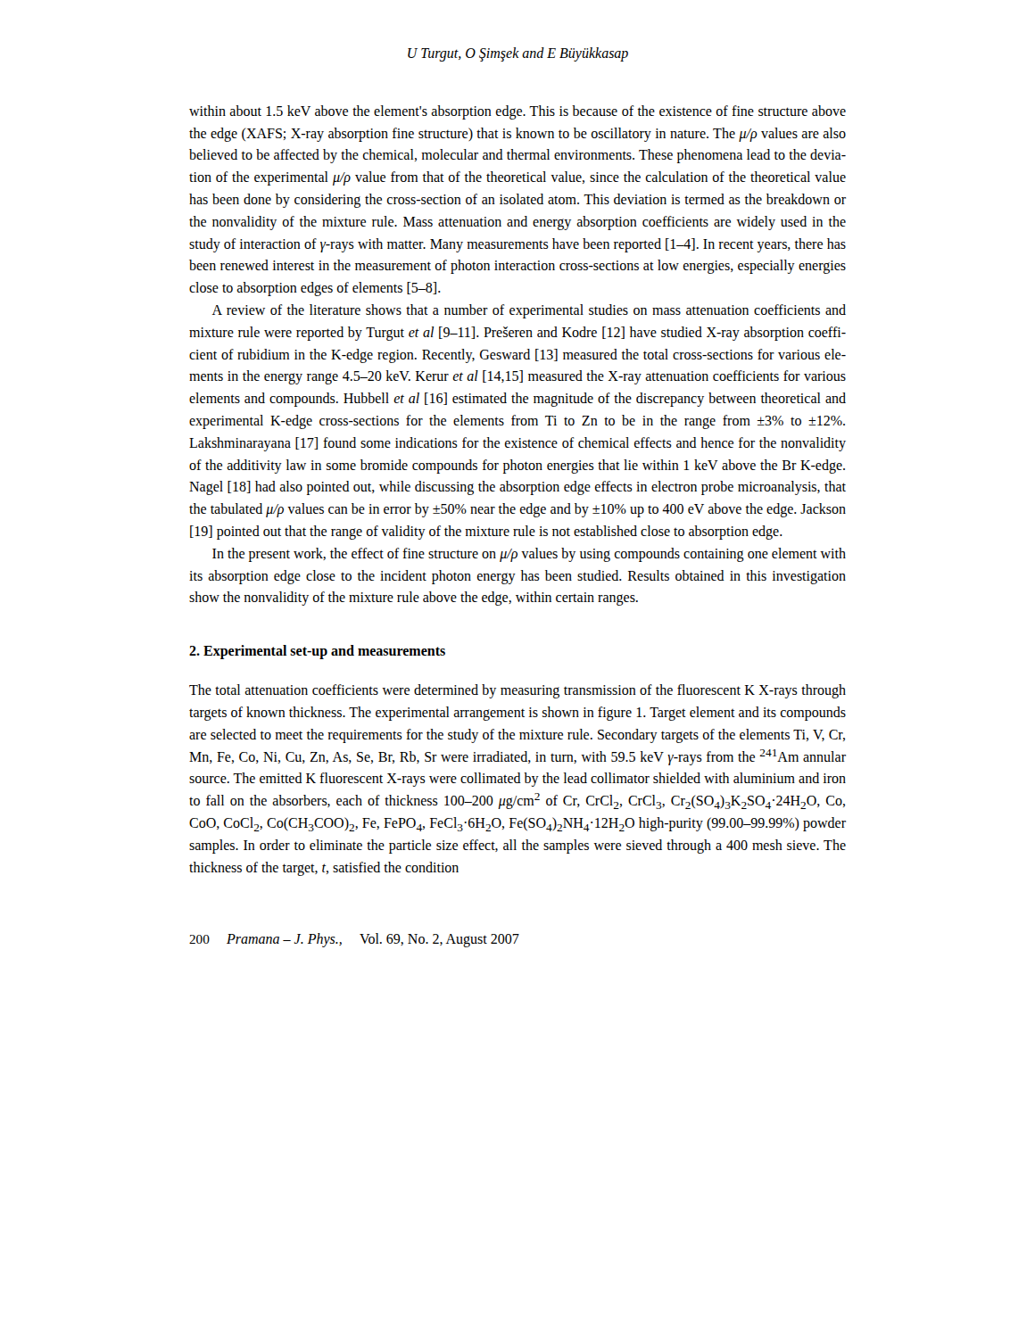U Turgut, O Şimşek and E Büyükkasap
within about 1.5 keV above the element's absorption edge. This is because of the existence of fine structure above the edge (XAFS; X-ray absorption fine structure) that is known to be oscillatory in nature. The μ/ρ values are also believed to be affected by the chemical, molecular and thermal environments. These phenomena lead to the deviation of the experimental μ/ρ value from that of the theoretical value, since the calculation of the theoretical value has been done by considering the cross-section of an isolated atom. This deviation is termed as the breakdown or the nonvalidity of the mixture rule. Mass attenuation and energy absorption coefficients are widely used in the study of interaction of γ-rays with matter. Many measurements have been reported [1–4]. In recent years, there has been renewed interest in the measurement of photon interaction cross-sections at low energies, especially energies close to absorption edges of elements [5–8].
A review of the literature shows that a number of experimental studies on mass attenuation coefficients and mixture rule were reported by Turgut et al [9–11]. Prešeren and Kodre [12] have studied X-ray absorption coefficient of rubidium in the K-edge region. Recently, Gesward [13] measured the total cross-sections for various elements in the energy range 4.5–20 keV. Kerur et al [14,15] measured the X-ray attenuation coefficients for various elements and compounds. Hubbell et al [16] estimated the magnitude of the discrepancy between theoretical and experimental K-edge cross-sections for the elements from Ti to Zn to be in the range from ±3% to ±12%. Lakshminarayana [17] found some indications for the existence of chemical effects and hence for the nonvalidity of the additivity law in some bromide compounds for photon energies that lie within 1 keV above the Br K-edge. Nagel [18] had also pointed out, while discussing the absorption edge effects in electron probe microanalysis, that the tabulated μ/ρ values can be in error by ±50% near the edge and by ±10% up to 400 eV above the edge. Jackson [19] pointed out that the range of validity of the mixture rule is not established close to absorption edge.
In the present work, the effect of fine structure on μ/ρ values by using compounds containing one element with its absorption edge close to the incident photon energy has been studied. Results obtained in this investigation show the nonvalidity of the mixture rule above the edge, within certain ranges.
2. Experimental set-up and measurements
The total attenuation coefficients were determined by measuring transmission of the fluorescent K X-rays through targets of known thickness. The experimental arrangement is shown in figure 1. Target element and its compounds are selected to meet the requirements for the study of the mixture rule. Secondary targets of the elements Ti, V, Cr, Mn, Fe, Co, Ni, Cu, Zn, As, Se, Br, Rb, Sr were irradiated, in turn, with 59.5 keV γ-rays from the 241Am annular source. The emitted K fluorescent X-rays were collimated by the lead collimator shielded with aluminium and iron to fall on the absorbers, each of thickness 100–200 μg/cm2 of Cr, CrCl2, CrCl3, Cr2(SO4)3K2SO4·24H2O, Co, CoO, CoCl2, Co(CH3COO)2, Fe, FePO4, FeCl3·6H2O, Fe(SO4)2NH4·12H2O high-purity (99.00–99.99%) powder samples. In order to eliminate the particle size effect, all the samples were sieved through a 400 mesh sieve. The thickness of the target, t, satisfied the condition
200 Pramana – J. Phys., Vol. 69, No. 2, August 2007